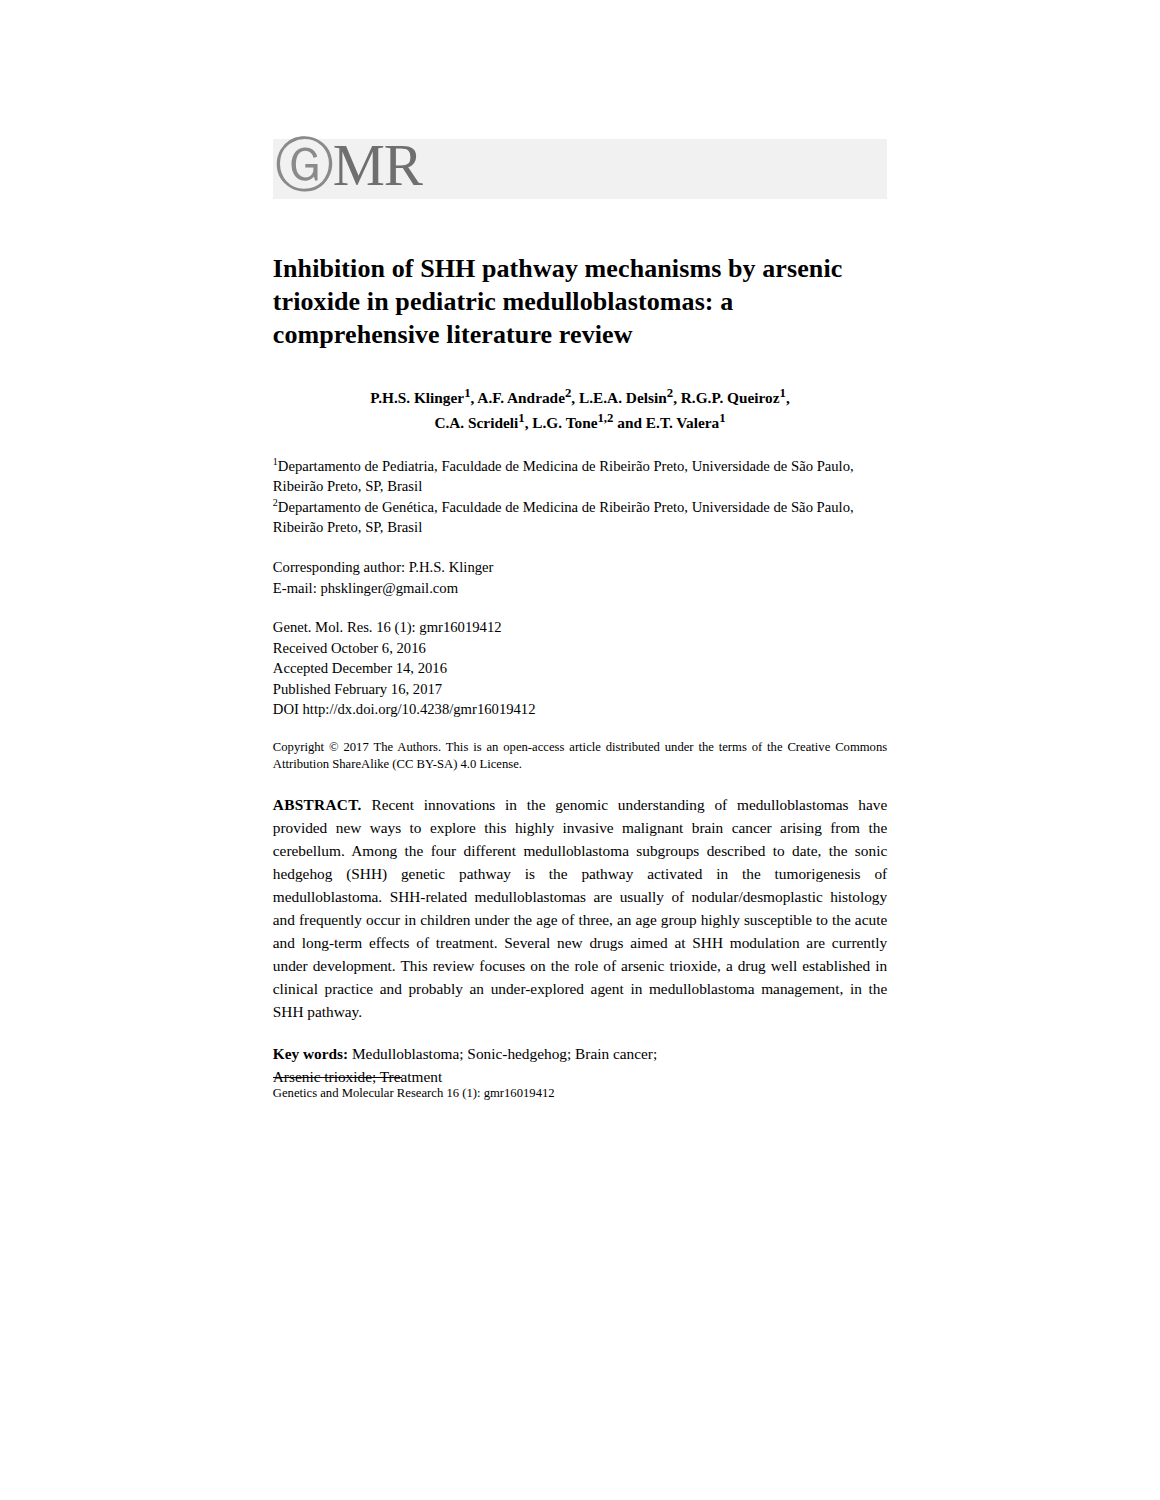ⒼMR
Inhibition of SHH pathway mechanisms by arsenic trioxide in pediatric medulloblastomas: a comprehensive literature review
P.H.S. Klinger1, A.F. Andrade2, L.E.A. Delsin2, R.G.P. Queiroz1,
C.A. Scrideli1, L.G. Tone1,2 and E.T. Valera1
1Departamento de Pediatria, Faculdade de Medicina de Ribeirão Preto, Universidade de São Paulo, Ribeirão Preto, SP, Brasil
2Departamento de Genética, Faculdade de Medicina de Ribeirão Preto, Universidade de São Paulo, Ribeirão Preto, SP, Brasil
Corresponding author: P.H.S. Klinger
E-mail: phsklinger@gmail.com
Genet. Mol. Res. 16 (1): gmr16019412
Received October 6, 2016
Accepted December 14, 2016
Published February 16, 2017
DOI http://dx.doi.org/10.4238/gmr16019412
Copyright © 2017 The Authors. This is an open-access article distributed under the terms of the Creative Commons Attribution ShareAlike (CC BY-SA) 4.0 License.
ABSTRACT. Recent innovations in the genomic understanding of medulloblastomas have provided new ways to explore this highly invasive malignant brain cancer arising from the cerebellum. Among the four different medulloblastoma subgroups described to date, the sonic hedgehog (SHH) genetic pathway is the pathway activated in the tumorigenesis of medulloblastoma. SHH-related medulloblastomas are usually of nodular/desmoplastic histology and frequently occur in children under the age of three, an age group highly susceptible to the acute and long-term effects of treatment. Several new drugs aimed at SHH modulation are currently under development. This review focuses on the role of arsenic trioxide, a drug well established in clinical practice and probably an under-explored agent in medulloblastoma management, in the SHH pathway.
Key words: Medulloblastoma; Sonic-hedgehog; Brain cancer;
Arsenic trioxide; Treatment
Genetics and Molecular Research 16 (1): gmr16019412